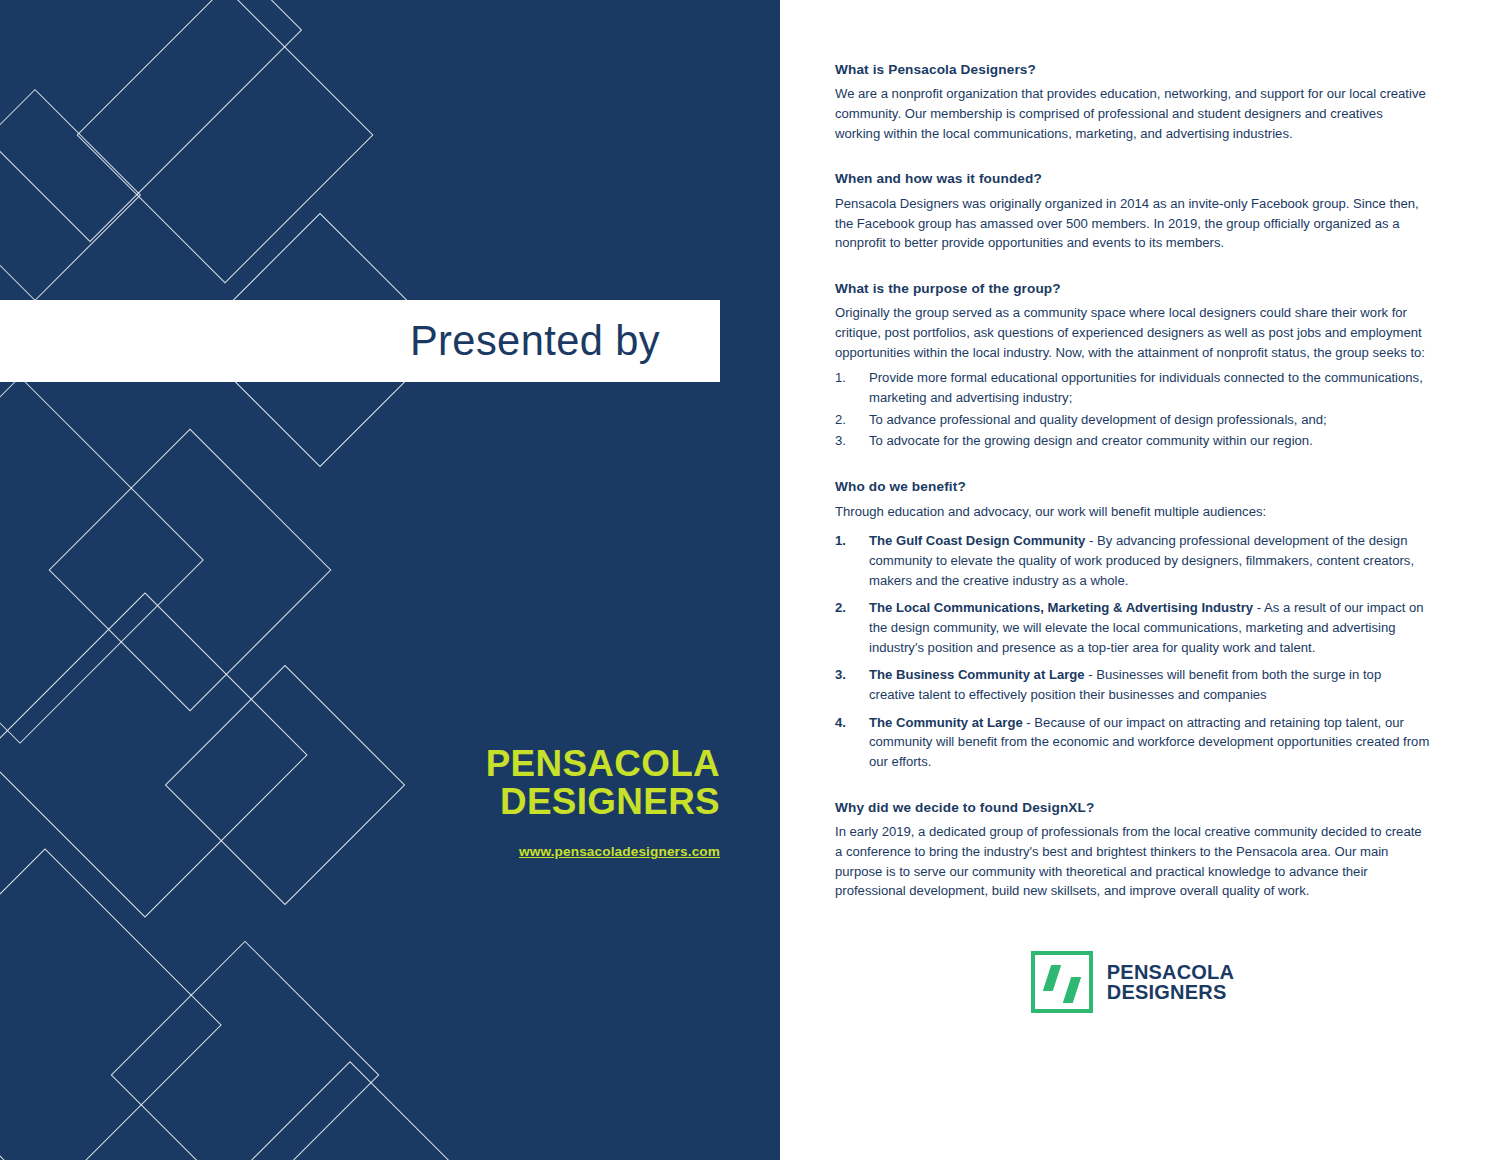Presented by
Pensacola
Designers
www.pensacoladesigners.com
What is Pensacola Designers?
We are a nonprofit organization that provides education, networking, and support for our local creative community. Our membership is comprised of professional and student designers and creatives working within the local communications, marketing, and advertising industries.
When and how was it founded?
Pensacola Designers was originally organized in 2014 as an invite-only Facebook group. Since then, the Facebook group has amassed over 500 members. In 2019, the group officially organized as a nonprofit to better provide opportunities and events to its members.
What is the purpose of the group?
Originally the group served as a community space where local designers could share their work for critique, post portfolios, ask questions of experienced designers as well as post jobs and employment opportunities within the local industry. Now, with the attainment of nonprofit status, the group seeks to:
Provide more formal educational opportunities for individuals connected to the communications, marketing and advertising industry;
To advance professional and quality development of design professionals, and;
To advocate for the growing design and creator community within our region.
Who do we benefit?
Through education and advocacy, our work will benefit multiple audiences:
The Gulf Coast Design Community - By advancing professional development of the design community to elevate the quality of work produced by designers, filmmakers, content creators, makers and the creative industry as a whole.
The Local Communications, Marketing & Advertising Industry - As a result of our impact on the design community, we will elevate the local communications, marketing and advertising industry's position and presence as a top-tier area for quality work and talent.
The Business Community at Large - Businesses will benefit from both the surge in top creative talent to effectively position their businesses and companies
The Community at Large - Because of our impact on attracting and retaining top talent, our community will benefit from the economic and workforce development opportunities created from our efforts.
Why did we decide to found DesignXL?
In early 2019, a dedicated group of professionals from the local creative community decided to create a conference to bring the industry's best and brightest thinkers to the Pensacola area. Our main purpose is to serve our community with theoretical and practical knowledge to advance their professional development, build new skillsets, and improve overall quality of work.
Pensacola Designers